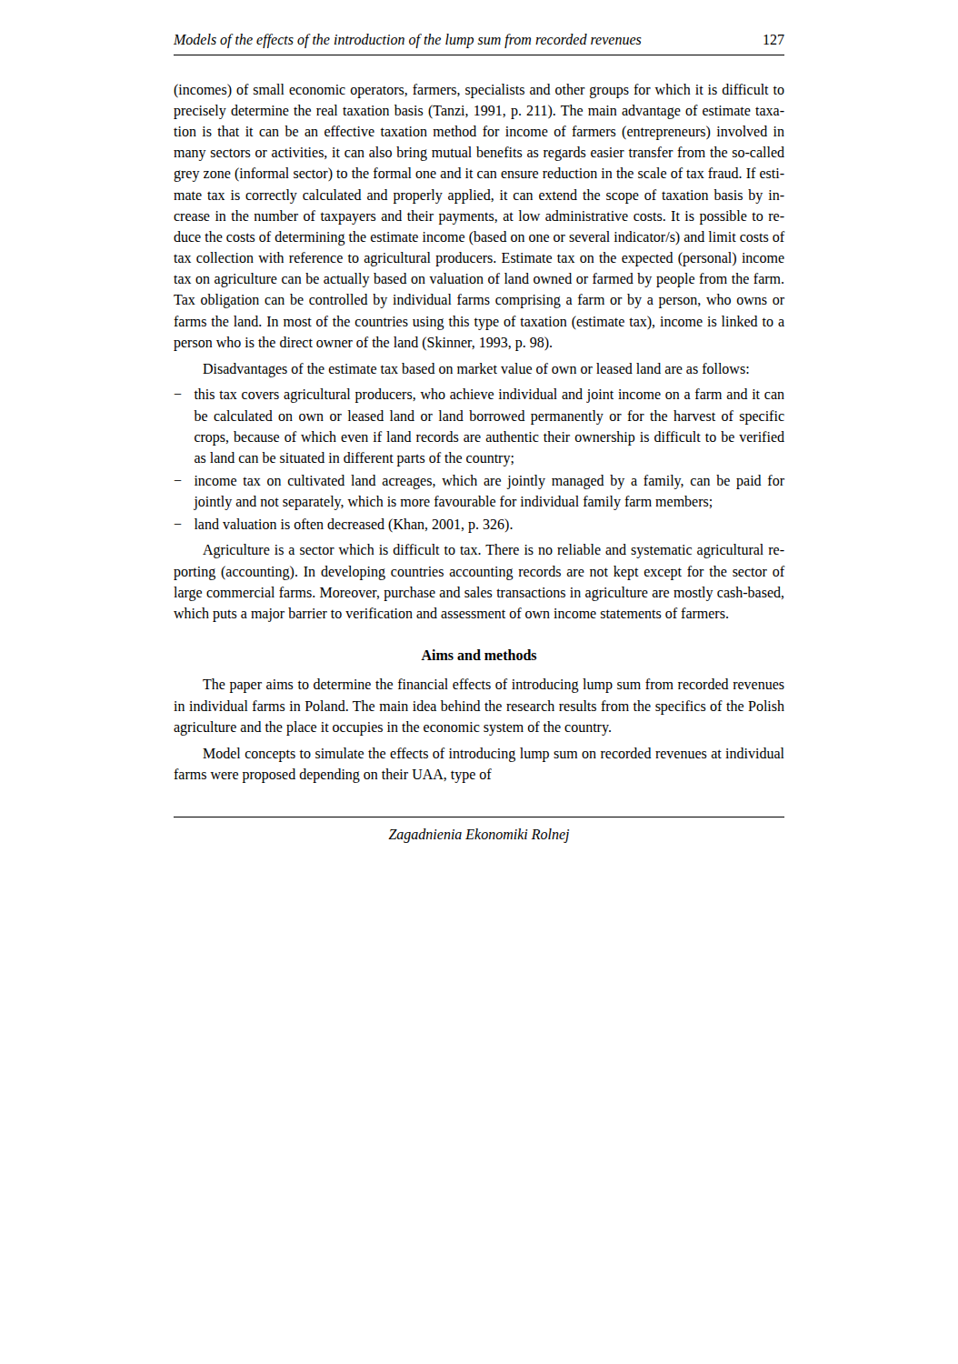Models of the effects of the introduction of the lump sum from recorded revenues 127
(incomes) of small economic operators, farmers, specialists and other groups for which it is difficult to precisely determine the real taxation basis (Tanzi, 1991, p. 211). The main advantage of estimate taxation is that it can be an effective taxation method for income of farmers (entrepreneurs) involved in many sectors or activities, it can also bring mutual benefits as regards easier transfer from the so-called grey zone (informal sector) to the formal one and it can ensure reduction in the scale of tax fraud. If estimate tax is correctly calculated and properly applied, it can extend the scope of taxation basis by increase in the number of taxpayers and their payments, at low administrative costs. It is possible to reduce the costs of determining the estimate income (based on one or several indicator/s) and limit costs of tax collection with reference to agricultural producers. Estimate tax on the expected (personal) income tax on agriculture can be actually based on valuation of land owned or farmed by people from the farm. Tax obligation can be controlled by individual farms comprising a farm or by a person, who owns or farms the land. In most of the countries using this type of taxation (estimate tax), income is linked to a person who is the direct owner of the land (Skinner, 1993, p. 98).
Disadvantages of the estimate tax based on market value of own or leased land are as follows:
this tax covers agricultural producers, who achieve individual and joint income on a farm and it can be calculated on own or leased land or land borrowed permanently or for the harvest of specific crops, because of which even if land records are authentic their ownership is difficult to be verified as land can be situated in different parts of the country;
income tax on cultivated land acreages, which are jointly managed by a family, can be paid for jointly and not separately, which is more favourable for individual family farm members;
land valuation is often decreased (Khan, 2001, p. 326).
Agriculture is a sector which is difficult to tax. There is no reliable and systematic agricultural reporting (accounting). In developing countries accounting records are not kept except for the sector of large commercial farms. Moreover, purchase and sales transactions in agriculture are mostly cash-based, which puts a major barrier to verification and assessment of own income statements of farmers.
Aims and methods
The paper aims to determine the financial effects of introducing lump sum from recorded revenues in individual farms in Poland. The main idea behind the research results from the specifics of the Polish agriculture and the place it occupies in the economic system of the country.
Model concepts to simulate the effects of introducing lump sum on recorded revenues at individual farms were proposed depending on their UAA, type of
Zagadnienia Ekonomiki Rolnej